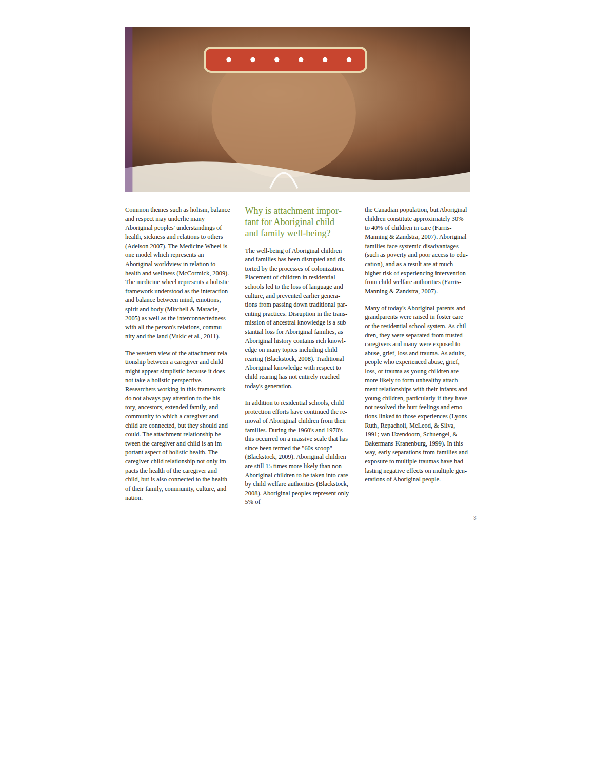Common themes such as holism, balance and respect may underlie many Aboriginal peoples' understandings of health, sickness and relations to others (Adelson 2007). The Medicine Wheel is one model which represents an Aboriginal worldview in relation to health and wellness (McCormick, 2009). The medicine wheel represents a holistic framework understood as the interaction and balance between mind, emotions, spirit and body (Mitchell & Maracle, 2005) as well as the interconnectedness with all the person's relations, community and the land (Vukic et al., 2011).
The western view of the attachment relationship between a caregiver and child might appear simplistic because it does not take a holistic perspective. Researchers working in this framework do not always pay attention to the history, ancestors, extended family, and community to which a caregiver and child are connected, but they should and could. The attachment relationship between the caregiver and child is an important aspect of holistic health. The caregiver-child relationship not only impacts the health of the caregiver and child, but is also connected to the health of their family, community, culture, and nation.
Why is attachment important for Aboriginal child and family well-being?
The well-being of Aboriginal children and families has been disrupted and distorted by the processes of colonization. Placement of children in residential schools led to the loss of language and culture, and prevented earlier generations from passing down traditional parenting practices. Disruption in the transmission of ancestral knowledge is a substantial loss for Aboriginal families, as Aboriginal history contains rich knowledge on many topics including child rearing (Blackstock, 2008). Traditional Aboriginal knowledge with respect to child rearing has not entirely reached today's generation.
In addition to residential schools, child protection efforts have continued the removal of Aboriginal children from their families. During the 1960's and 1970's this occurred on a massive scale that has since been termed the "60s scoop" (Blackstock, 2009). Aboriginal children are still 15 times more likely than non-Aboriginal children to be taken into care by child welfare authorities (Blackstock, 2008). Aboriginal peoples represent only 5% of
the Canadian population, but Aboriginal children constitute approximately 30% to 40% of children in care (Farris-Manning & Zandstra, 2007). Aboriginal families face systemic disadvantages (such as poverty and poor access to education), and as a result are at much higher risk of experiencing intervention from child welfare authorities (Farris-Manning & Zandstra, 2007).
Many of today's Aboriginal parents and grandparents were raised in foster care or the residential school system. As children, they were separated from trusted caregivers and many were exposed to abuse, grief, loss and trauma. As adults, people who experienced abuse, grief, loss, or trauma as young children are more likely to form unhealthy attachment relationships with their infants and young children, particularly if they have not resolved the hurt feelings and emotions linked to those experiences (Lyons-Ruth, Repacholi, McLeod, & Silva, 1991; van IJzendoorn, Schuengel, & Bakermans-Kranenburg, 1999). In this way, early separations from families and exposure to multiple traumas have had lasting negative effects on multiple generations of Aboriginal people.
3